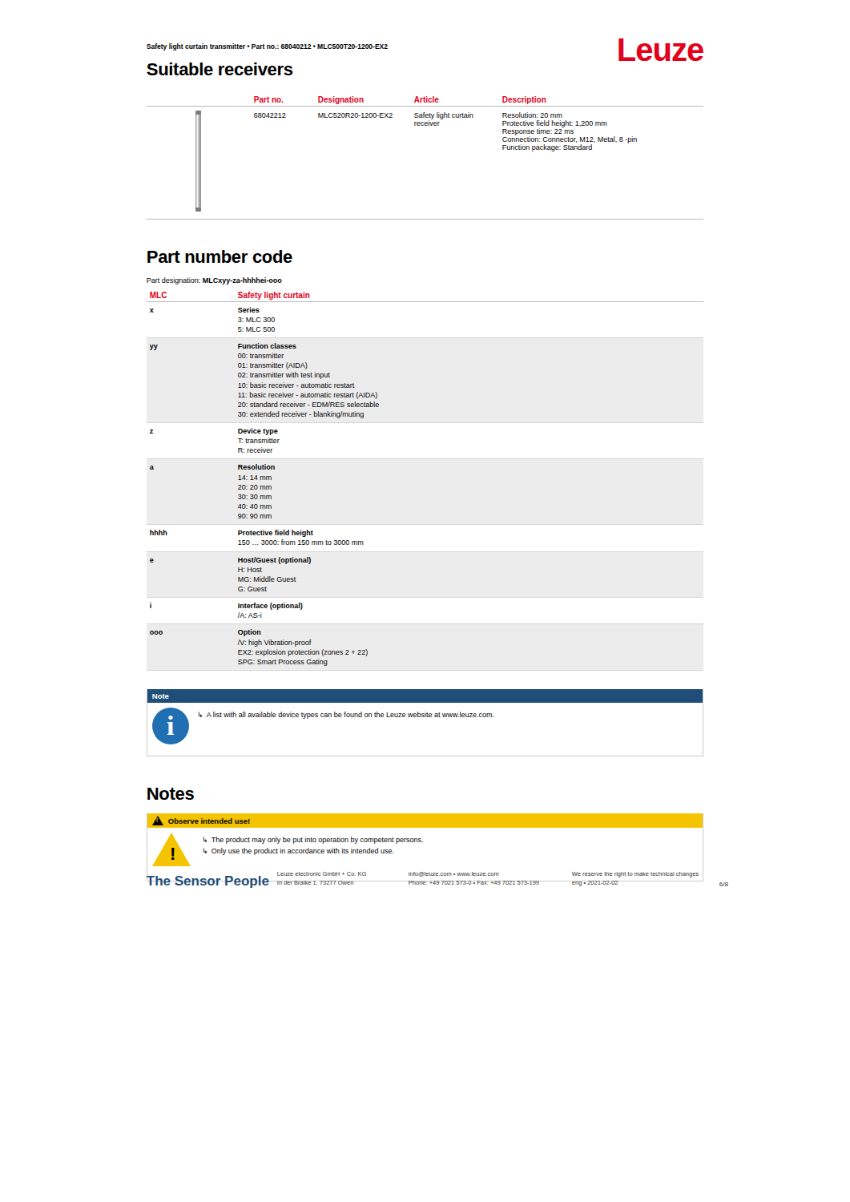Safety light curtain transmitter • Part no.: 68040212 • MLC500T20-1200-EX2
Leuze
Suitable receivers
| | Part no. | Designation | Article | Description |
| --- | --- | --- | --- | --- |
| | 68042212 | MLC520R20-1200-EX2 | Safety light curtain receiver | Resolution: 20 mm Protective field height: 1,200 mm Response time: 22 ms Connection: Connector, M12, Metal, 8 -pin Function package: Standard |
Part number code
Part designation: MLCxyy-za-hhhhei-ooo
| MLC | Safety light curtain |
| --- | --- |
| x | Series 3: MLC 300 5: MLC 500 |
| yy | Function classes 00: transmitter 01: transmitter (AIDA) 02: transmitter with test input 10: basic receiver - automatic restart 11: basic receiver - automatic restart (AIDA) 20: standard receiver - EDM/RES selectable 30: extended receiver - blanking/muting |
| z | Device type T: transmitter R: receiver |
| a | Resolution 14: 14 mm 20: 20 mm 30: 30 mm 40: 40 mm 90: 90 mm |
| hhhh | Protective field height 150 … 3000: from 150 mm to 3000 mm |
| e | Host/Guest (optional) H: Host MG: Middle Guest G: Guest |
| i | Interface (optional) /A: AS-i |
| ooo | Option /V: high Vibration-proof EX2: explosion protection (zones 2 + 22) SPG: Smart Process Gating |
Note
i
↳A list with all available device types can be found on the Leuze website at www.leuze.com.
Notes
Observe intended use!
!
↳The product may only be put into operation by competent persons.
↳Only use the product in accordance with its intended use.
The Sensor People
Leuze electronic GmbH + Co. KG
In der Braike 1, 73277 Owen
info@leuze.com • www.leuze.com
Phone: +49 7021 573-0 • Fax: +49 7021 573-199
We reserve the right to make technical changes
eng • 2021-02-02
6/8